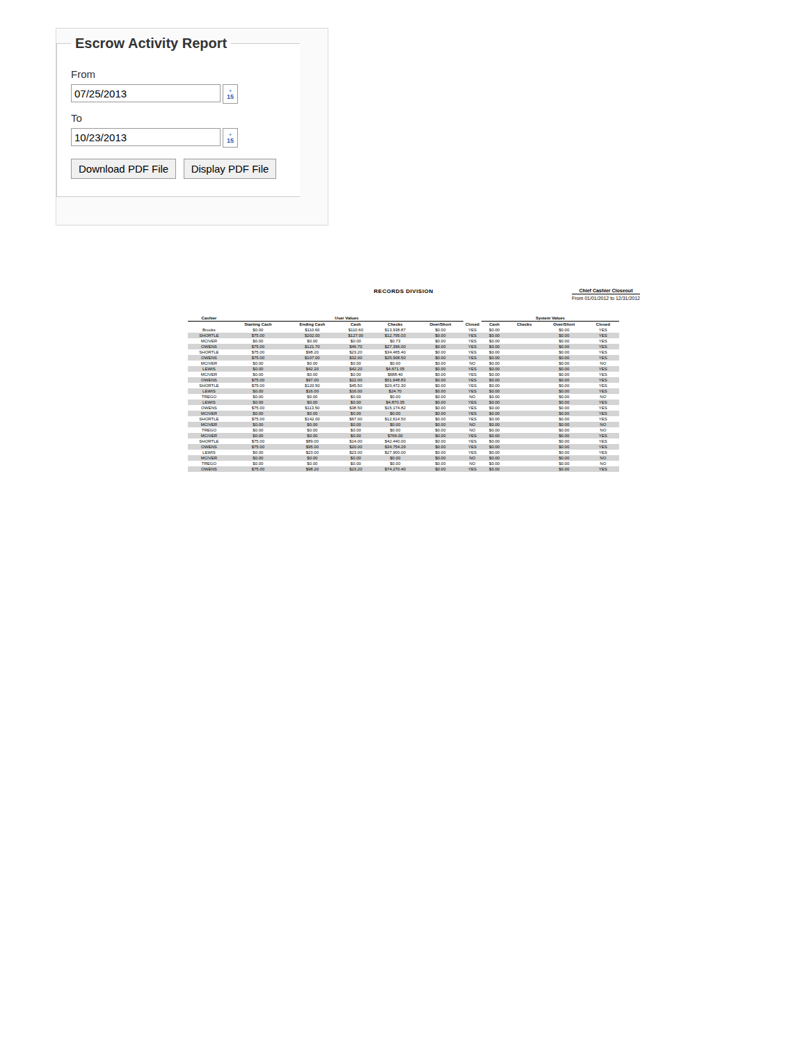Escrow Activity Report
From
+15
To
+15
Download PDF File Display PDF File
RECORDS DIVISION
Chief Cashier Closeout From 01/01/2012 to 12/31/2012
| Cashier | User Values | | System Values |
| --- | --- | --- | --- |
| | Starting Cash | Ending Cash | Cash | Checks | Over/Short | Closed | Cash | Checks | Over/Short | Closed |
| Brooks | $0.00 | $110.60 | $110.60 | $13,938.87 | $0.00 | YES | $0.00 | | $0.00 | YES |
| SHORTLE | $75.00 | $202.00 | $127.00 | $12,795.03 | $0.00 | YES | $0.00 | | $0.00 | YES |
| MCIVER | $0.00 | $0.00 | $0.00 | $0.73 | $0.00 | YES | $0.00 | | $0.00 | YES |
| OWENS | $75.00 | $121.70 | $46.70 | $27,396.00 | $0.00 | YES | $0.00 | | $0.00 | YES |
| SHORTLE | $75.00 | $98.20 | $23.20 | $34,465.40 | $0.00 | YES | $0.00 | | $0.00 | YES |
| OWENS | $75.00 | $107.00 | $32.00 | $25,908.50 | $0.00 | YES | $0.00 | | $0.00 | YES |
| MCIVER | $0.00 | $0.00 | $0.00 | $0.00 | $0.00 | NO | $0.00 | | $0.00 | NO |
| LEWIS | $0.00 | $42.20 | $42.20 | $4,671.05 | $0.00 | YES | $0.00 | | $0.00 | YES |
| MCIVER | $0.00 | $0.00 | $0.00 | $688.40 | $0.00 | YES | $0.00 | | $0.00 | YES |
| OWENS | $75.00 | $97.00 | $22.00 | $51,648.83 | $0.00 | YES | $0.00 | | $0.00 | YES |
| SHORTLE | $75.00 | $120.50 | $45.50 | $20,472.30 | $0.00 | YES | $0.00 | | $0.00 | YES |
| LEWIS | $0.00 | $16.00 | $16.00 | $24.70 | $0.00 | YES | $0.00 | | $0.00 | YES |
| TREGO | $0.00 | $0.00 | $0.00 | $0.00 | $0.00 | NO | $0.00 | | $0.00 | NO |
| LEWIS | $0.00 | $0.00 | $0.00 | $4,870.35 | $0.00 | YES | $0.00 | | $0.00 | YES |
| OWENS | $75.00 | $113.50 | $38.50 | $15,174.82 | $0.00 | YES | $0.00 | | $0.00 | YES |
| MCIVER | $0.00 | $0.00 | $0.00 | $0.00 | $0.00 | YES | $0.00 | | $0.00 | YES |
| SHORTLE | $75.00 | $142.00 | $67.00 | $12,614.50 | $0.00 | YES | $0.00 | | $0.00 | YES |
| MCIVER | $0.00 | $0.00 | $0.00 | $0.00 | $0.00 | NO | $0.00 | | $0.00 | NO |
| TREGO | $0.00 | $0.00 | $0.00 | $0.00 | $0.00 | NO | $0.00 | | $0.00 | NO |
| MCIVER | $0.00 | $0.00 | $0.00 | $766.00 | $0.00 | YES | $0.00 | | $0.00 | YES |
| SHORTLE | $75.00 | $89.00 | $14.00 | $42,440.00 | $0.00 | YES | $0.00 | | $0.00 | YES |
| OWENS | $75.00 | $95.00 | $20.00 | $34,754.29 | $0.00 | YES | $0.00 | | $0.00 | YES |
| LEWIS | $0.00 | $23.00 | $23.00 | $27,900.00 | $0.00 | YES | $0.00 | | $0.00 | YES |
| MCIVER | $0.00 | $0.00 | $0.00 | $0.00 | $0.00 | NO | $0.00 | | $0.00 | NO |
| TREGO | $0.00 | $0.00 | $0.00 | $0.00 | $0.00 | NO | $0.00 | | $0.00 | NO |
| OWENS | $75.00 | $98.20 | $23.20 | $74,270.40 | $0.00 | YES | $0.00 | | $0.00 | YES |